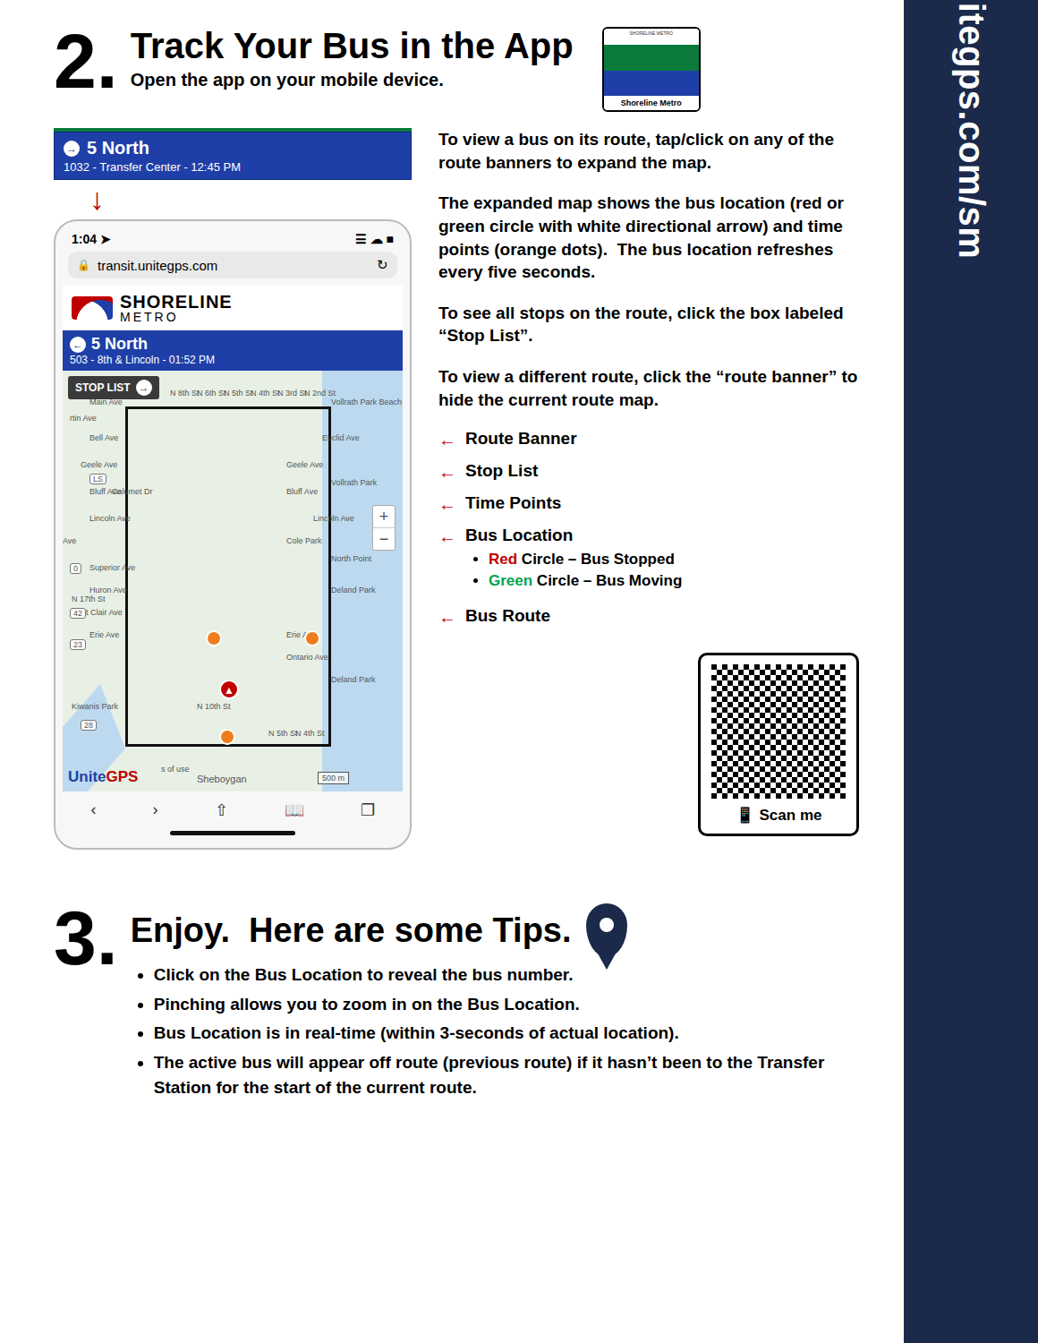transit.unitegps.com/sm
2.
Track Your Bus in the App
Open the app on your mobile device.
SHORELINE METRO
Shoreline Metro
→ 5 North
1032 - Transfer Center - 12:45 PM
↓
1:04 ➤ ☰ ☁ ■
🔒 transit.unitegps.com ↻
SHORELINE
METRO
← 5 North
503 - 8th & Lincoln - 01:52 PM
STOP LIST →
+
−
▲
Main Ave rtin Ave Bell Ave Geele Ave Bluff Ave Lincoln Ave Ave Superior Ave Huron Ave St Clair Ave Erie Ave N 17th St Calumet Dr N 8th St N 6th St N 5th St N 4th St N 3rd St N 2nd St Vollrath Park Beach Euclid Ave Geele Ave Vollrath Park Bluff Ave Lincoln Ave Cole Park North Point Deland Park Erie Ave Ontario Ave Deland Park Kiwanis Park N 10th St N 5th St N 4th St LS 0 42 23 28
UniteGPS
500 m
Sheboygan s of use
‹ › ⇧ 📖 ❐
To view a bus on its route, tap/click on any of the route banners to expand the map.
The expanded map shows the bus location (red or green circle with white directional arrow) and time points (orange dots). The bus location refreshes every five seconds.
To see all stops on the route, click the box labeled “Stop List”.
To view a different route, click the “route banner” to hide the current route map.
←Route Banner
←Stop List
←Time Points
← Bus Location
Red Circle – Bus Stopped
Green Circle – Bus Moving
←Bus Route
📱 Scan me
3.
Enjoy. Here are some Tips.
Click on the Bus Location to reveal the bus number.
Pinching allows you to zoom in on the Bus Location.
Bus Location is in real-time (within 3-seconds of actual location).
The active bus will appear off route (previous route) if it hasn’t been to the Transfer Station for the start of the current route.